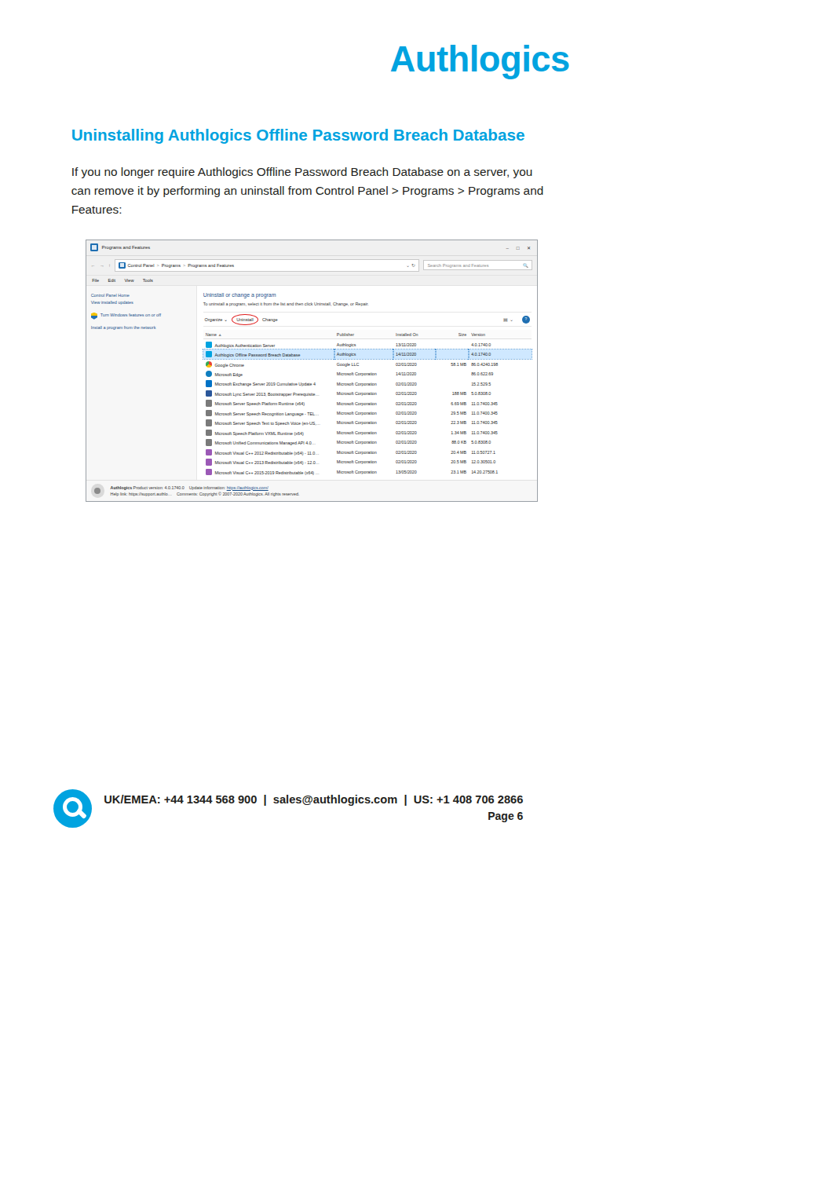Authlogics
Uninstalling Authlogics Offline Password Breach Database
If you no longer require Authlogics Offline Password Breach Database on a server, you can remove it by performing an uninstall from Control Panel > Programs > Programs and Features:
Programs and Features
–□✕
←→↑
Control Panel> Programs> Programs and Features ⌄ ↻
Search Programs and Features🔍
File Edit View Tools
Control Panel Home
View installed updates
Turn Windows features on or off
Install a program from the network
Uninstall or change a program
To uninstall a program, select it from the list and then click Uninstall, Change, or Repair.
Organize ⌄ Uninstall Change ▤ ⌄ ?
| Name ▲ | Publisher | Installed On | Size | Version |
| --- | --- | --- | --- | --- |
| Authlogics Authentication Server | Authlogics | 13/11/2020 | | 4.0.1740.0 |
| Authlogics Offline Password Breach Database | Authlogics | 14/11/2020 | | 4.0.1740.0 |
| Google Chrome | Google LLC | 02/01/2020 | 58.1 MB | 86.0.4240.198 |
| Microsoft Edge | Microsoft Corporation | 14/11/2020 | | 86.0.622.69 |
| Microsoft Exchange Server 2019 Cumulative Update 4 | Microsoft Corporation | 02/01/2020 | | 15.2.529.5 |
| Microsoft Lync Server 2013, Bootstrapper Prerequisite… | Microsoft Corporation | 02/01/2020 | 188 MB | 5.0.8308.0 |
| Microsoft Server Speech Platform Runtime (x64) | Microsoft Corporation | 02/01/2020 | 6.69 MB | 11.0.7400.345 |
| Microsoft Server Speech Recognition Language - TEL… | Microsoft Corporation | 02/01/2020 | 29.5 MB | 11.0.7400.345 |
| Microsoft Server Speech Text to Speech Voice (en-US,… | Microsoft Corporation | 02/01/2020 | 22.3 MB | 11.0.7400.345 |
| Microsoft Speech Platform VXML Runtime (x64) | Microsoft Corporation | 02/01/2020 | 1.34 MB | 11.0.7400.345 |
| Microsoft Unified Communications Managed API 4.0… | Microsoft Corporation | 02/01/2020 | 88.0 KB | 5.0.8308.0 |
| Microsoft Visual C++ 2012 Redistributable (x64) - 11.0… | Microsoft Corporation | 02/01/2020 | 20.4 MB | 11.0.50727.1 |
| Microsoft Visual C++ 2013 Redistributable (x64) - 12.0… | Microsoft Corporation | 02/01/2020 | 20.5 MB | 12.0.30501.0 |
| Microsoft Visual C++ 2015-2019 Redistributable (x64) … | Microsoft Corporation | 13/05/2020 | 23.1 MB | 14.20.27508.1 |
Authlogics Product version: 4.0.1740.0 Update information: https://authlogics.com/
Help link: https://support.authlo… Comments: Copyright © 2007-2020 Authlogics. All rights reserved.
UK/EMEA: +44 1344 568 900 | sales@authlogics.com | US: +1 408 706 2866
Page 6